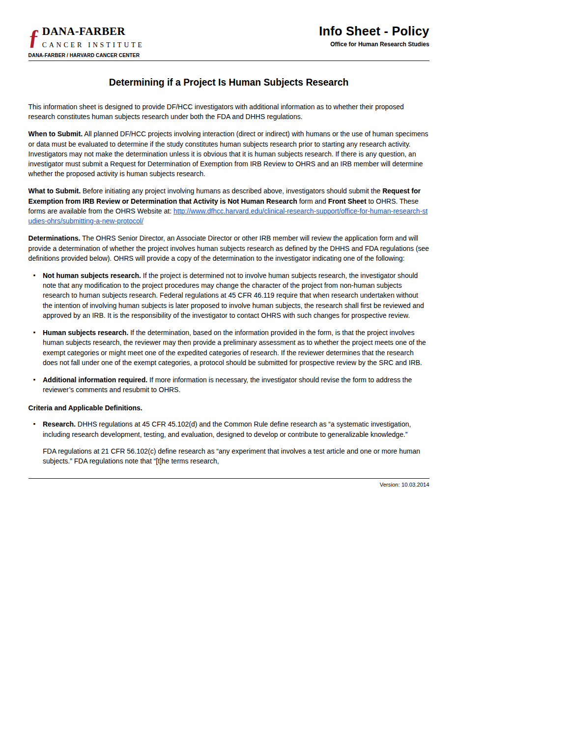ƒ
DANA-FARBER
CANCER INSTITUTE
DANA-FARBER / HARVARD CANCER CENTER
Info Sheet - Policy
Office for Human Research Studies
Determining if a Project Is Human Subjects Research
This information sheet is designed to provide DF/HCC investigators with additional information as to whether their proposed research constitutes human subjects research under both the FDA and DHHS regulations.
When to Submit. All planned DF/HCC projects involving interaction (direct or indirect) with humans or the use of human specimens or data must be evaluated to determine if the study constitutes human subjects research prior to starting any research activity. Investigators may not make the determination unless it is obvious that it is human subjects research. If there is any question, an investigator must submit a Request for Determination of Exemption from IRB Review to OHRS and an IRB member will determine whether the proposed activity is human subjects research.
What to Submit. Before initiating any project involving humans as described above, investigators should submit the Request for Exemption from IRB Review or Determination that Activity is Not Human Research form and Front Sheet to OHRS. These forms are available from the OHRS Website at: http://www.dfhcc.harvard.edu/clinical-research-support/office-for-human-research-studies-ohrs/submitting-a-new-protocol/
Determinations. The OHRS Senior Director, an Associate Director or other IRB member will review the application form and will provide a determination of whether the project involves human subjects research as defined by the DHHS and FDA regulations (see definitions provided below). OHRS will provide a copy of the determination to the investigator indicating one of the following:
Not human subjects research. If the project is determined not to involve human subjects research, the investigator should note that any modification to the project procedures may change the character of the project from non-human subjects research to human subjects research. Federal regulations at 45 CFR 46.119 require that when research undertaken without the intention of involving human subjects is later proposed to involve human subjects, the research shall first be reviewed and approved by an IRB. It is the responsibility of the investigator to contact OHRS with such changes for prospective review.
Human subjects research. If the determination, based on the information provided in the form, is that the project involves human subjects research, the reviewer may then provide a preliminary assessment as to whether the project meets one of the exempt categories or might meet one of the expedited categories of research. If the reviewer determines that the research does not fall under one of the exempt categories, a protocol should be submitted for prospective review by the SRC and IRB.
Additional information required. If more information is necessary, the investigator should revise the form to address the reviewer’s comments and resubmit to OHRS.
Criteria and Applicable Definitions.
Research. DHHS regulations at 45 CFR 45.102(d) and the Common Rule define research as “a systematic investigation, including research development, testing, and evaluation, designed to develop or contribute to generalizable knowledge.”
FDA regulations at 21 CFR 56.102(c) define research as “any experiment that involves a test article and one or more human subjects.” FDA regulations note that “[t]he terms research,
Version: 10.03.2014